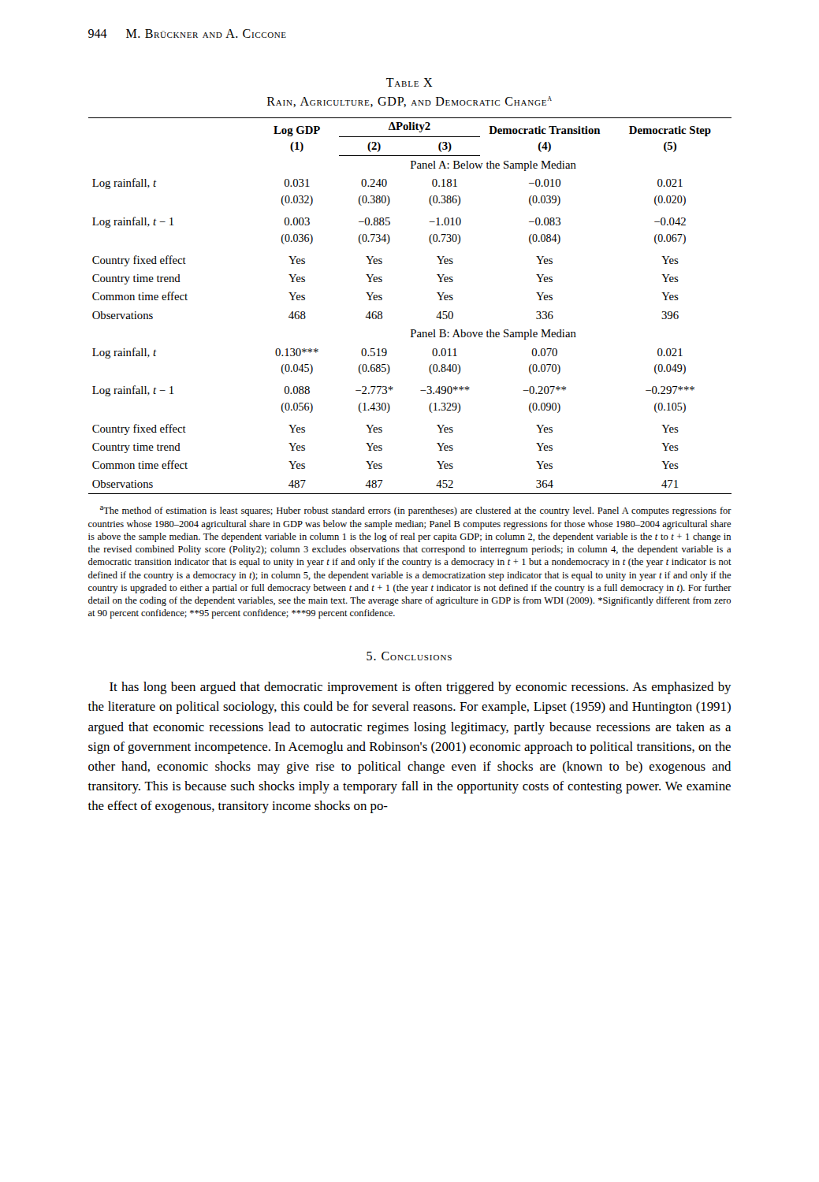944 M. Brückner and A. Ciccone
Table X
Rain, Agriculture, GDP, and Democratic Changea
| | Log GDP (1) | ΔPolity2 | Democratic Transition (4) | Democratic Step (5) |
| --- | --- | --- | --- | --- |
| (2) | (3) |
| | Panel A: Below the Sample Median |
| Log rainfall, t | 0.031 | 0.240 | 0.181 | −0.010 | 0.021 |
| | (0.032) | (0.380) | (0.386) | (0.039) | (0.020) |
| Log rainfall, t − 1 | 0.003 | −0.885 | −1.010 | −0.083 | −0.042 |
| | (0.036) | (0.734) | (0.730) | (0.084) | (0.067) |
| Country fixed effect | Yes | Yes | Yes | Yes | Yes |
| Country time trend | Yes | Yes | Yes | Yes | Yes |
| Common time effect | Yes | Yes | Yes | Yes | Yes |
| Observations | 468 | 468 | 450 | 336 | 396 |
| | Panel B: Above the Sample Median |
| Log rainfall, t | 0.130*** | 0.519 | 0.011 | 0.070 | 0.021 |
| | (0.045) | (0.685) | (0.840) | (0.070) | (0.049) |
| Log rainfall, t − 1 | 0.088 | −2.773* | −3.490*** | −0.207** | −0.297*** |
| | (0.056) | (1.430) | (1.329) | (0.090) | (0.105) |
| Country fixed effect | Yes | Yes | Yes | Yes | Yes |
| Country time trend | Yes | Yes | Yes | Yes | Yes |
| Common time effect | Yes | Yes | Yes | Yes | Yes |
| Observations | 487 | 487 | 452 | 364 | 471 |
aThe method of estimation is least squares; Huber robust standard errors (in parentheses) are clustered at the country level. Panel A computes regressions for countries whose 1980–2004 agricultural share in GDP was below the sample median; Panel B computes regressions for those whose 1980–2004 agricultural share is above the sample median. The dependent variable in column 1 is the log of real per capita GDP; in column 2, the dependent variable is the t to t + 1 change in the revised combined Polity score (Polity2); column 3 excludes observations that correspond to interregnum periods; in column 4, the dependent variable is a democratic transition indicator that is equal to unity in year t if and only if the country is a democracy in t + 1 but a nondemocracy in t (the year t indicator is not defined if the country is a democracy in t); in column 5, the dependent variable is a democratization step indicator that is equal to unity in year t if and only if the country is upgraded to either a partial or full democracy between t and t + 1 (the year t indicator is not defined if the country is a full democracy in t). For further detail on the coding of the dependent variables, see the main text. The average share of agriculture in GDP is from WDI (2009). *Significantly different from zero at 90 percent confidence; **95 percent confidence; ***99 percent confidence.
5. Conclusions
It has long been argued that democratic improvement is often triggered by economic recessions. As emphasized by the literature on political sociology, this could be for several reasons. For example, Lipset (1959) and Huntington (1991) argued that economic recessions lead to autocratic regimes losing legitimacy, partly because recessions are taken as a sign of government incompetence. In Acemoglu and Robinson's (2001) economic approach to political transitions, on the other hand, economic shocks may give rise to political change even if shocks are (known to be) exogenous and transitory. This is because such shocks imply a temporary fall in the opportunity costs of contesting power. We examine the effect of exogenous, transitory income shocks on po-